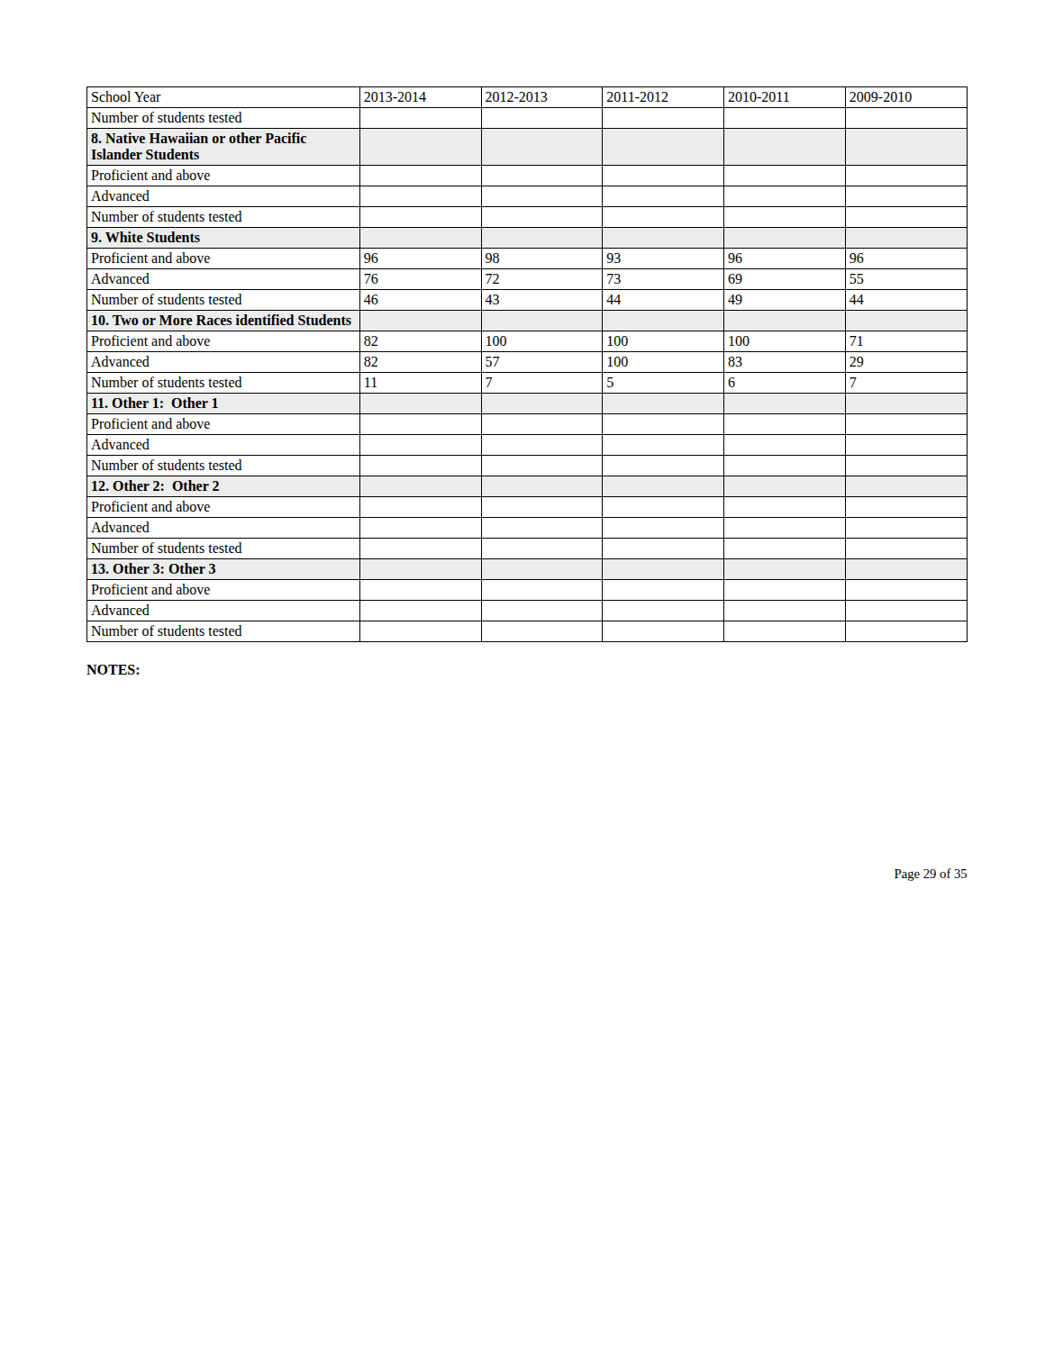| School Year | 2013-2014 | 2012-2013 | 2011-2012 | 2010-2011 | 2009-2010 |
| Number of students tested | | | | | |
| 8. Native Hawaiian or other Pacific Islander Students | | | | | |
| Proficient and above | | | | | |
| Advanced | | | | | |
| Number of students tested | | | | | |
| 9. White Students | | | | | |
| Proficient and above | 96 | 98 | 93 | 96 | 96 |
| Advanced | 76 | 72 | 73 | 69 | 55 |
| Number of students tested | 46 | 43 | 44 | 49 | 44 |
| 10. Two or More Races identified Students | | | | | |
| Proficient and above | 82 | 100 | 100 | 100 | 71 |
| Advanced | 82 | 57 | 100 | 83 | 29 |
| Number of students tested | 11 | 7 | 5 | 6 | 7 |
| 11. Other 1: Other 1 | | | | | |
| Proficient and above | | | | | |
| Advanced | | | | | |
| Number of students tested | | | | | |
| 12. Other 2: Other 2 | | | | | |
| Proficient and above | | | | | |
| Advanced | | | | | |
| Number of students tested | | | | | |
| 13. Other 3: Other 3 | | | | | |
| Proficient and above | | | | | |
| Advanced | | | | | |
| Number of students tested | | | | | |
NOTES:
Page 29 of 35